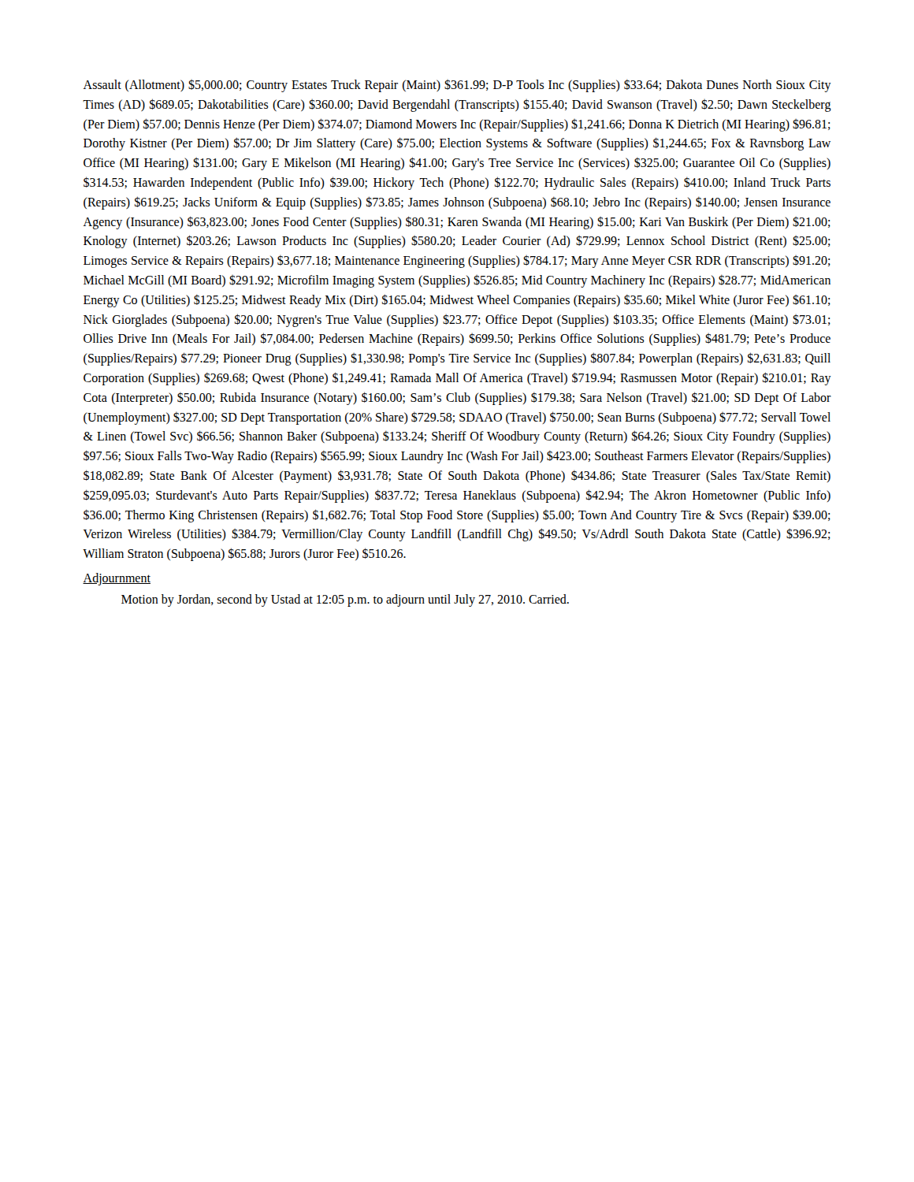Assault (Allotment) $5,000.00; Country Estates Truck Repair (Maint) $361.99; D-P Tools Inc (Supplies) $33.64; Dakota Dunes North Sioux City Times (AD) $689.05; Dakotabilities (Care) $360.00; David Bergendahl (Transcripts) $155.40; David Swanson (Travel) $2.50; Dawn Steckelberg (Per Diem) $57.00; Dennis Henze (Per Diem) $374.07; Diamond Mowers Inc (Repair/Supplies) $1,241.66; Donna K Dietrich (MI Hearing) $96.81; Dorothy Kistner (Per Diem) $57.00; Dr Jim Slattery (Care) $75.00; Election Systems & Software (Supplies) $1,244.65; Fox & Ravnsborg Law Office (MI Hearing) $131.00; Gary E Mikelson (MI Hearing) $41.00; Gary's Tree Service Inc (Services) $325.00; Guarantee Oil Co (Supplies) $314.53; Hawarden Independent (Public Info) $39.00; Hickory Tech (Phone) $122.70; Hydraulic Sales (Repairs) $410.00; Inland Truck Parts (Repairs) $619.25; Jacks Uniform & Equip (Supplies) $73.85; James Johnson (Subpoena) $68.10; Jebro Inc (Repairs) $140.00; Jensen Insurance Agency (Insurance) $63,823.00; Jones Food Center (Supplies) $80.31; Karen Swanda (MI Hearing) $15.00; Kari Van Buskirk (Per Diem) $21.00; Knology (Internet) $203.26; Lawson Products Inc (Supplies) $580.20; Leader Courier (Ad) $729.99; Lennox School District (Rent) $25.00; Limoges Service & Repairs (Repairs) $3,677.18; Maintenance Engineering (Supplies) $784.17; Mary Anne Meyer CSR RDR (Transcripts) $91.20; Michael McGill (MI Board) $291.92; Microfilm Imaging System (Supplies) $526.85; Mid Country Machinery Inc (Repairs) $28.77; MidAmerican Energy Co (Utilities) $125.25; Midwest Ready Mix (Dirt) $165.04; Midwest Wheel Companies (Repairs) $35.60; Mikel White (Juror Fee) $61.10; Nick Giorglades (Subpoena) $20.00; Nygren's True Value (Supplies) $23.77; Office Depot (Supplies) $103.35; Office Elements (Maint) $73.01; Ollies Drive Inn (Meals For Jail) $7,084.00; Pedersen Machine (Repairs) $699.50; Perkins Office Solutions (Supplies) $481.79; Peteʼs Produce (Supplies/Repairs) $77.29; Pioneer Drug (Supplies) $1,330.98; Pomp's Tire Service Inc (Supplies) $807.84; Powerplan (Repairs) $2,631.83; Quill Corporation (Supplies) $269.68; Qwest (Phone) $1,249.41; Ramada Mall Of America (Travel) $719.94; Rasmussen Motor (Repair) $210.01; Ray Cota (Interpreter) $50.00; Rubida Insurance (Notary) $160.00; Samʼs Club (Supplies) $179.38; Sara Nelson (Travel) $21.00; SD Dept Of Labor (Unemployment) $327.00; SD Dept Transportation (20% Share) $729.58; SDAAO (Travel) $750.00; Sean Burns (Subpoena) $77.72; Servall Towel & Linen (Towel Svc) $66.56; Shannon Baker (Subpoena) $133.24; Sheriff Of Woodbury County (Return) $64.26; Sioux City Foundry (Supplies) $97.56; Sioux Falls Two-Way Radio (Repairs) $565.99; Sioux Laundry Inc (Wash For Jail) $423.00; Southeast Farmers Elevator (Repairs/Supplies) $18,082.89; State Bank Of Alcester (Payment) $3,931.78; State Of South Dakota (Phone) $434.86; State Treasurer (Sales Tax/State Remit) $259,095.03; Sturdevant's Auto Parts Repair/Supplies) $837.72; Teresa Haneklaus (Subpoena) $42.94; The Akron Hometowner (Public Info) $36.00; Thermo King Christensen (Repairs) $1,682.76; Total Stop Food Store (Supplies) $5.00; Town And Country Tire & Svcs (Repair) $39.00; Verizon Wireless (Utilities) $384.79; Vermillion/Clay County Landfill (Landfill Chg) $49.50; Vs/Adrdl South Dakota State (Cattle) $396.92; William Straton (Subpoena) $65.88; Jurors (Juror Fee) $510.26.
Adjournment
Motion by Jordan, second by Ustad at 12:05 p.m. to adjourn until July 27, 2010. Carried.